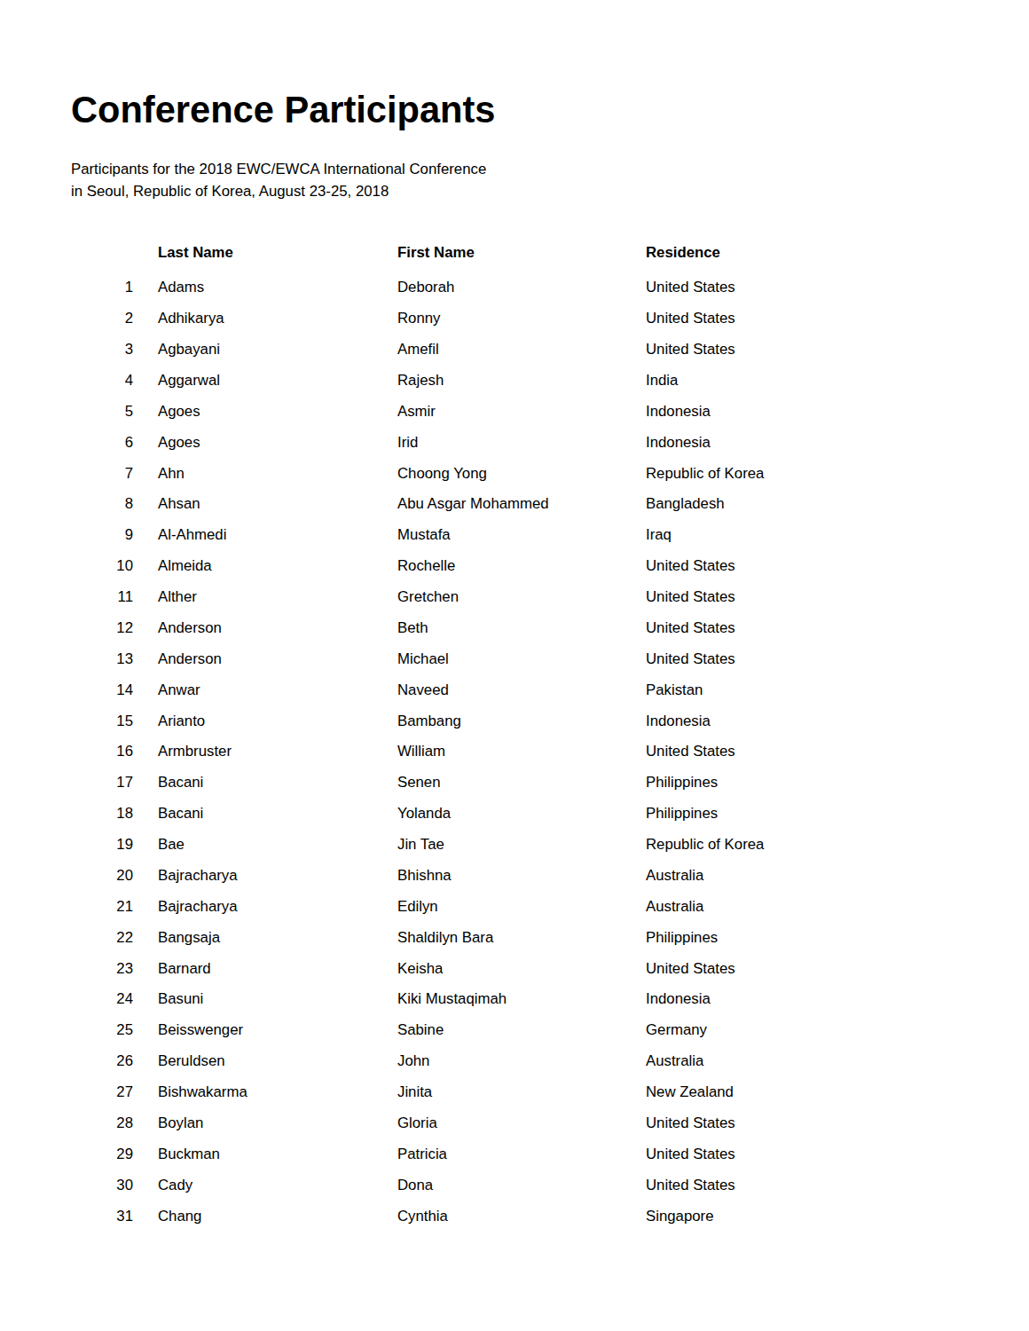Conference Participants
Participants for the 2018 EWC/EWCA International Conference
in Seoul, Republic of Korea, August 23-25, 2018
| | Last Name | First Name | Residence |
| --- | --- | --- | --- |
| 1 | Adams | Deborah | United States |
| 2 | Adhikarya | Ronny | United States |
| 3 | Agbayani | Amefil | United States |
| 4 | Aggarwal | Rajesh | India |
| 5 | Agoes | Asmir | Indonesia |
| 6 | Agoes | Irid | Indonesia |
| 7 | Ahn | Choong Yong | Republic of Korea |
| 8 | Ahsan | Abu Asgar Mohammed | Bangladesh |
| 9 | Al-Ahmedi | Mustafa | Iraq |
| 10 | Almeida | Rochelle | United States |
| 11 | Alther | Gretchen | United States |
| 12 | Anderson | Beth | United States |
| 13 | Anderson | Michael | United States |
| 14 | Anwar | Naveed | Pakistan |
| 15 | Arianto | Bambang | Indonesia |
| 16 | Armbruster | William | United States |
| 17 | Bacani | Senen | Philippines |
| 18 | Bacani | Yolanda | Philippines |
| 19 | Bae | Jin Tae | Republic of Korea |
| 20 | Bajracharya | Bhishna | Australia |
| 21 | Bajracharya | Edilyn | Australia |
| 22 | Bangsaja | Shaldilyn Bara | Philippines |
| 23 | Barnard | Keisha | United States |
| 24 | Basuni | Kiki Mustaqimah | Indonesia |
| 25 | Beisswenger | Sabine | Germany |
| 26 | Beruldsen | John | Australia |
| 27 | Bishwakarma | Jinita | New Zealand |
| 28 | Boylan | Gloria | United States |
| 29 | Buckman | Patricia | United States |
| 30 | Cady | Dona | United States |
| 31 | Chang | Cynthia | Singapore |